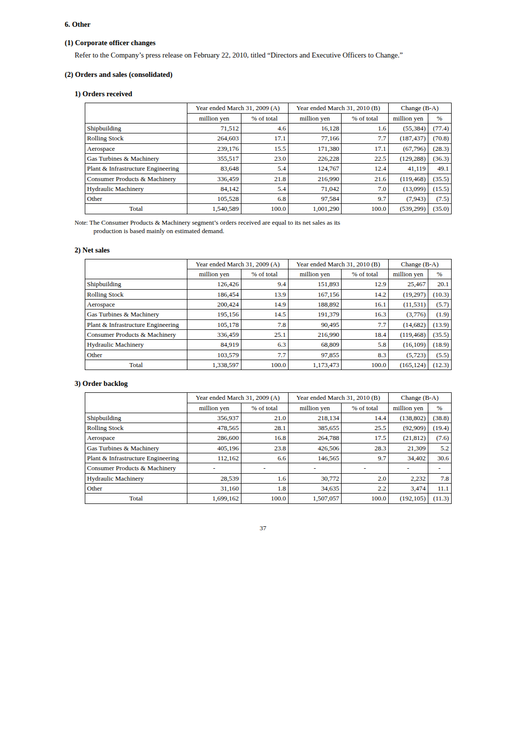6. Other
(1) Corporate officer changes
Refer to the Company’s press release on February 22, 2010, titled “Directors and Executive Officers to Change.”
(2) Orders and sales (consolidated)
1) Orders received
| | Year ended March 31, 2009 (A) | Year ended March 31, 2010 (B) | Change (B-A) |
| --- | --- | --- | --- |
| million yen | % of total | million yen | % of total | million yen | % |
| Shipbuilding | 71,512 | 4.6 | 16,128 | 1.6 | (55,384) | (77.4) |
| Rolling Stock | 264,603 | 17.1 | 77,166 | 7.7 | (187,437) | (70.8) |
| Aerospace | 239,176 | 15.5 | 171,380 | 17.1 | (67,796) | (28.3) |
| Gas Turbines & Machinery | 355,517 | 23.0 | 226,228 | 22.5 | (129,288) | (36.3) |
| Plant & Infrastructure Engineering | 83,648 | 5.4 | 124,767 | 12.4 | 41,119 | 49.1 |
| Consumer Products & Machinery | 336,459 | 21.8 | 216,990 | 21.6 | (119,468) | (35.5) |
| Hydraulic Machinery | 84,142 | 5.4 | 71,042 | 7.0 | (13,099) | (15.5) |
| Other | 105,528 | 6.8 | 97,584 | 9.7 | (7,943) | (7.5) |
| Total | 1,540,589 | 100.0 | 1,001,290 | 100.0 | (539,299) | (35.0) |
Note: The Consumer Products & Machinery segment’s orders received are equal to its net sales as its
production is based mainly on estimated demand.
2) Net sales
| | Year ended March 31, 2009 (A) | Year ended March 31, 2010 (B) | Change (B-A) |
| --- | --- | --- | --- |
| million yen | % of total | million yen | % of total | million yen | % |
| Shipbuilding | 126,426 | 9.4 | 151,893 | 12.9 | 25,467 | 20.1 |
| Rolling Stock | 186,454 | 13.9 | 167,156 | 14.2 | (19,297) | (10.3) |
| Aerospace | 200,424 | 14.9 | 188,892 | 16.1 | (11,531) | (5.7) |
| Gas Turbines & Machinery | 195,156 | 14.5 | 191,379 | 16.3 | (3,776) | (1.9) |
| Plant & Infrastructure Engineering | 105,178 | 7.8 | 90,495 | 7.7 | (14,682) | (13.9) |
| Consumer Products & Machinery | 336,459 | 25.1 | 216,990 | 18.4 | (119,468) | (35.5) |
| Hydraulic Machinery | 84,919 | 6.3 | 68,809 | 5.8 | (16,109) | (18.9) |
| Other | 103,579 | 7.7 | 97,855 | 8.3 | (5,723) | (5.5) |
| Total | 1,338,597 | 100.0 | 1,173,473 | 100.0 | (165,124) | (12.3) |
3) Order backlog
| | Year ended March 31, 2009 (A) | Year ended March 31, 2010 (B) | Change (B-A) |
| --- | --- | --- | --- |
| million yen | % of total | million yen | % of total | million yen | % |
| Shipbuilding | 356,937 | 21.0 | 218,134 | 14.4 | (138,802) | (38.8) |
| Rolling Stock | 478,565 | 28.1 | 385,655 | 25.5 | (92,909) | (19.4) |
| Aerospace | 286,600 | 16.8 | 264,788 | 17.5 | (21,812) | (7.6) |
| Gas Turbines & Machinery | 405,196 | 23.8 | 426,506 | 28.3 | 21,309 | 5.2 |
| Plant & Infrastructure Engineering | 112,162 | 6.6 | 146,565 | 9.7 | 34,402 | 30.6 |
| Consumer Products & Machinery | - | - | - | - | - | - |
| Hydraulic Machinery | 28,539 | 1.6 | 30,772 | 2.0 | 2,232 | 7.8 |
| Other | 31,160 | 1.8 | 34,635 | 2.2 | 3,474 | 11.1 |
| Total | 1,699,162 | 100.0 | 1,507,057 | 100.0 | (192,105) | (11.3) |
37